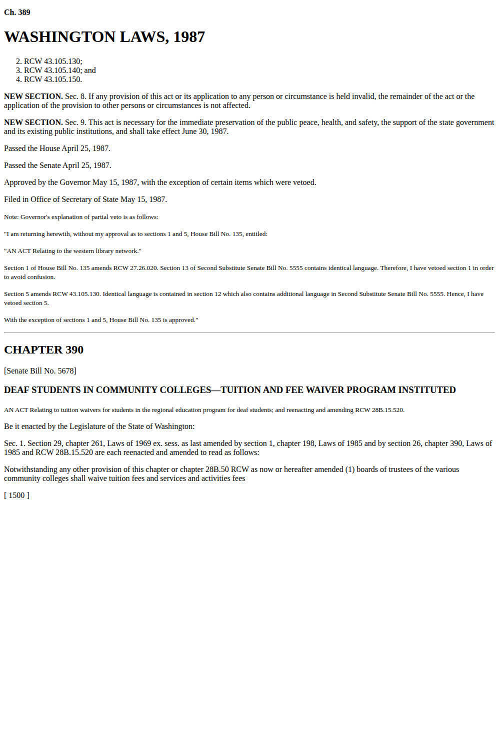Ch. 389
WASHINGTON LAWS, 1987
RCW 43.105.130;
RCW 43.105.140; and
RCW 43.105.150.
NEW SECTION. Sec. 8. If any provision of this act or its application to any person or circumstance is held invalid, the remainder of the act or the application of the provision to other persons or circumstances is not affected.
NEW SECTION. Sec. 9. This act is necessary for the immediate preservation of the public peace, health, and safety, the support of the state government and its existing public institutions, and shall take effect June 30, 1987.
Passed the House April 25, 1987.
Passed the Senate April 25, 1987.
Approved by the Governor May 15, 1987, with the exception of certain items which were vetoed.
Filed in Office of Secretary of State May 15, 1987.
Note: Governor's explanation of partial veto is as follows:
"I am returning herewith, without my approval as to sections 1 and 5, House Bill No. 135, entitled:
"AN ACT Relating to the western library network."
Section 1 of House Bill No. 135 amends RCW 27.26.020. Section 13 of Second Substitute Senate Bill No. 5555 contains identical language. Therefore, I have vetoed section 1 in order to avoid confusion.
Section 5 amends RCW 43.105.130. Identical language is contained in section 12 which also contains additional language in Second Substitute Senate Bill No. 5555. Hence, I have vetoed section 5.
With the exception of sections 1 and 5, House Bill No. 135 is approved."
CHAPTER 390
[Senate Bill No. 5678]
DEAF STUDENTS IN COMMUNITY COLLEGES—TUITION AND FEE WAIVER PROGRAM INSTITUTED
AN ACT Relating to tuition waivers for students in the regional education program for deaf students; and reenacting and amending RCW 28B.15.520.
Be it enacted by the Legislature of the State of Washington:
Sec. 1. Section 29, chapter 261, Laws of 1969 ex. sess. as last amended by section 1, chapter 198, Laws of 1985 and by section 26, chapter 390, Laws of 1985 and RCW 28B.15.520 are each reenacted and amended to read as follows:
Notwithstanding any other provision of this chapter or chapter 28B.50 RCW as now or hereafter amended (1) boards of trustees of the various community colleges shall waive tuition fees and services and activities fees
[ 1500 ]